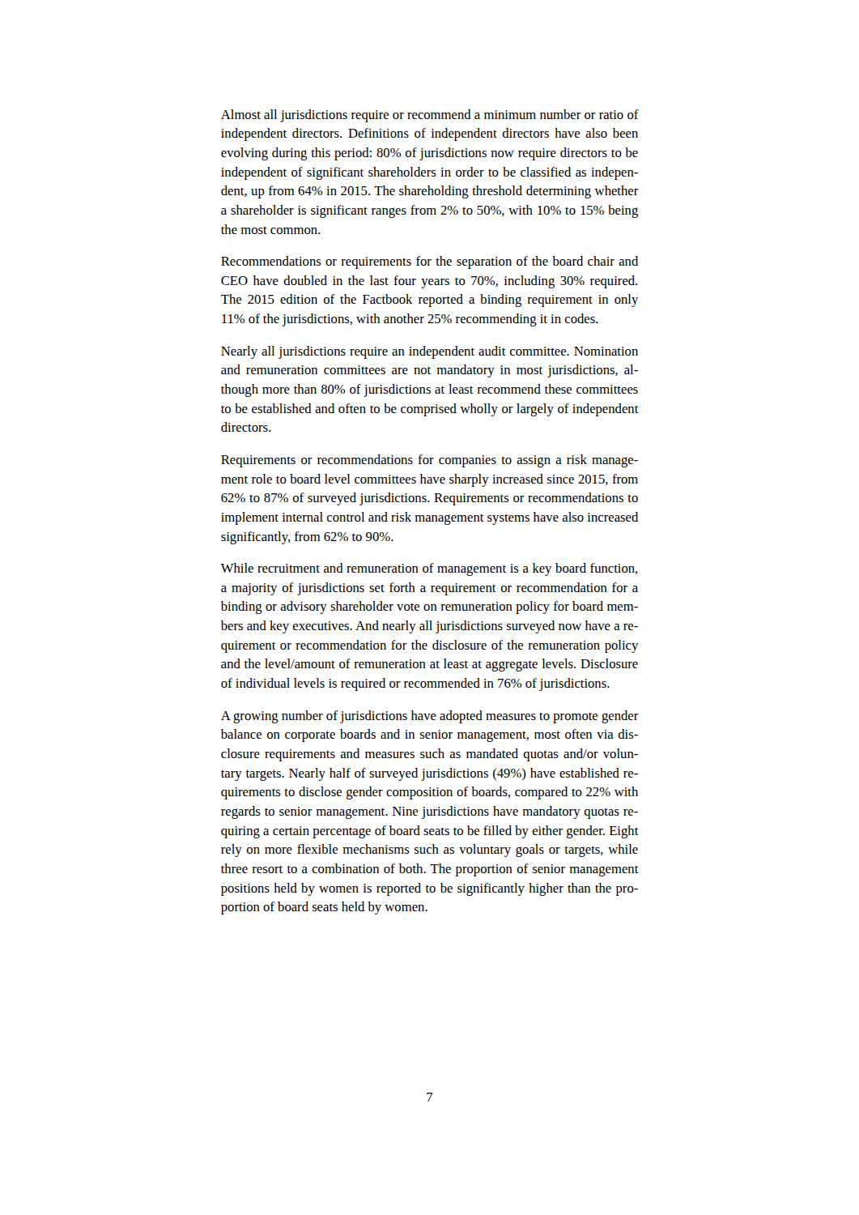Almost all jurisdictions require or recommend a minimum number or ratio of independent directors. Definitions of independent directors have also been evolving during this period: 80% of jurisdictions now require directors to be independent of significant shareholders in order to be classified as independent, up from 64% in 2015. The shareholding threshold determining whether a shareholder is significant ranges from 2% to 50%, with 10% to 15% being the most common.
Recommendations or requirements for the separation of the board chair and CEO have doubled in the last four years to 70%, including 30% required. The 2015 edition of the Factbook reported a binding requirement in only 11% of the jurisdictions, with another 25% recommending it in codes.
Nearly all jurisdictions require an independent audit committee. Nomination and remuneration committees are not mandatory in most jurisdictions, although more than 80% of jurisdictions at least recommend these committees to be established and often to be comprised wholly or largely of independent directors.
Requirements or recommendations for companies to assign a risk management role to board level committees have sharply increased since 2015, from 62% to 87% of surveyed jurisdictions. Requirements or recommendations to implement internal control and risk management systems have also increased significantly, from 62% to 90%.
While recruitment and remuneration of management is a key board function, a majority of jurisdictions set forth a requirement or recommendation for a binding or advisory shareholder vote on remuneration policy for board members and key executives. And nearly all jurisdictions surveyed now have a requirement or recommendation for the disclosure of the remuneration policy and the level/amount of remuneration at least at aggregate levels. Disclosure of individual levels is required or recommended in 76% of jurisdictions.
A growing number of jurisdictions have adopted measures to promote gender balance on corporate boards and in senior management, most often via disclosure requirements and measures such as mandated quotas and/or voluntary targets. Nearly half of surveyed jurisdictions (49%) have established requirements to disclose gender composition of boards, compared to 22% with regards to senior management. Nine jurisdictions have mandatory quotas requiring a certain percentage of board seats to be filled by either gender. Eight rely on more flexible mechanisms such as voluntary goals or targets, while three resort to a combination of both. The proportion of senior management positions held by women is reported to be significantly higher than the proportion of board seats held by women.
7